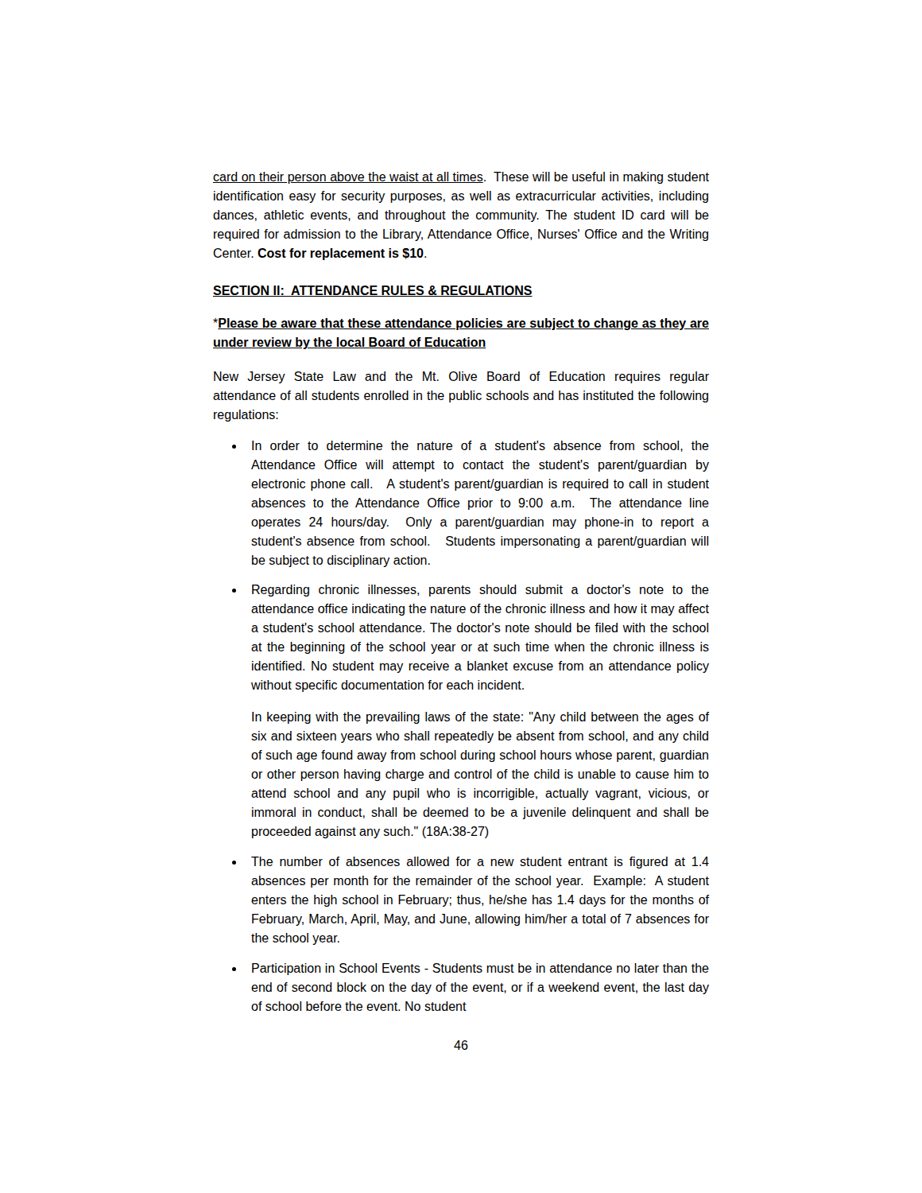card on their person above the waist at all times. These will be useful in making student identification easy for security purposes, as well as extracurricular activities, including dances, athletic events, and throughout the community. The student ID card will be required for admission to the Library, Attendance Office, Nurses' Office and the Writing Center. Cost for replacement is $10.
SECTION II: ATTENDANCE RULES & REGULATIONS
*Please be aware that these attendance policies are subject to change as they are under review by the local Board of Education
New Jersey State Law and the Mt. Olive Board of Education requires regular attendance of all students enrolled in the public schools and has instituted the following regulations:
In order to determine the nature of a student's absence from school, the Attendance Office will attempt to contact the student's parent/guardian by electronic phone call. A student's parent/guardian is required to call in student absences to the Attendance Office prior to 9:00 a.m. The attendance line operates 24 hours/day. Only a parent/guardian may phone-in to report a student's absence from school. Students impersonating a parent/guardian will be subject to disciplinary action.
Regarding chronic illnesses, parents should submit a doctor's note to the attendance office indicating the nature of the chronic illness and how it may affect a student's school attendance. The doctor's note should be filed with the school at the beginning of the school year or at such time when the chronic illness is identified. No student may receive a blanket excuse from an attendance policy without specific documentation for each incident.
In keeping with the prevailing laws of the state: "Any child between the ages of six and sixteen years who shall repeatedly be absent from school, and any child of such age found away from school during school hours whose parent, guardian or other person having charge and control of the child is unable to cause him to attend school and any pupil who is incorrigible, actually vagrant, vicious, or immoral in conduct, shall be deemed to be a juvenile delinquent and shall be proceeded against any such." (18A:38-27)
The number of absences allowed for a new student entrant is figured at 1.4 absences per month for the remainder of the school year. Example: A student enters the high school in February; thus, he/she has 1.4 days for the months of February, March, April, May, and June, allowing him/her a total of 7 absences for the school year.
Participation in School Events - Students must be in attendance no later than the end of second block on the day of the event, or if a weekend event, the last day of school before the event. No student
46